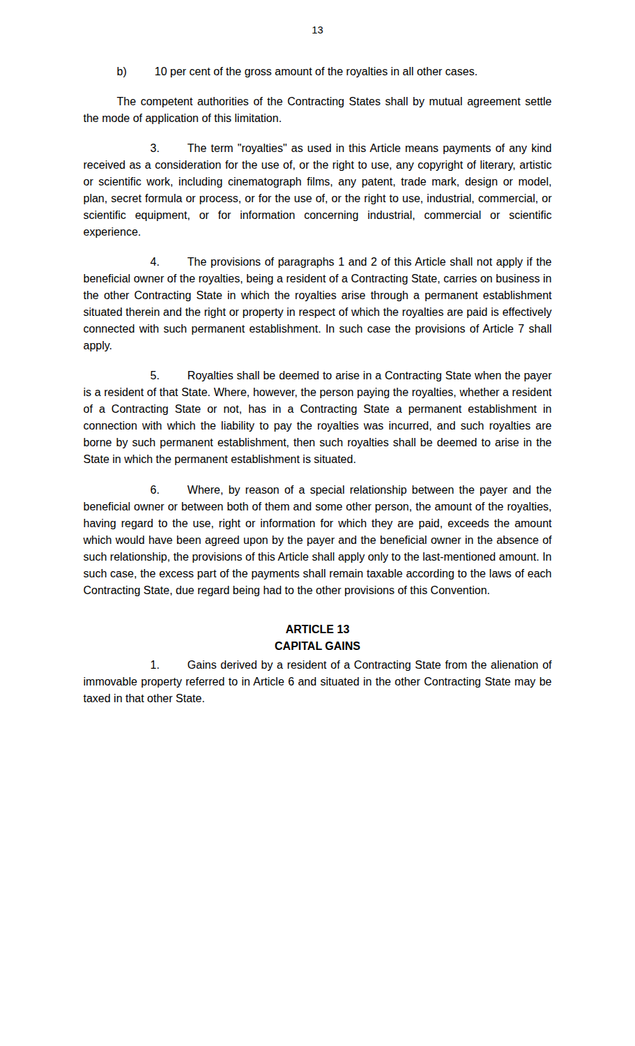13
b) 10 per cent of the gross amount of the royalties in all other cases.
The competent authorities of the Contracting States shall by mutual agreement settle the mode of application of this limitation.
3. The term "royalties" as used in this Article means payments of any kind received as a consideration for the use of, or the right to use, any copyright of literary, artistic or scientific work, including cinematograph films, any patent, trade mark, design or model, plan, secret formula or process, or for the use of, or the right to use, industrial, commercial, or scientific equipment, or for information concerning industrial, commercial or scientific experience.
4. The provisions of paragraphs 1 and 2 of this Article shall not apply if the beneficial owner of the royalties, being a resident of a Contracting State, carries on business in the other Contracting State in which the royalties arise through a permanent establishment situated therein and the right or property in respect of which the royalties are paid is effectively connected with such permanent establishment. In such case the provisions of Article 7 shall apply.
5. Royalties shall be deemed to arise in a Contracting State when the payer is a resident of that State. Where, however, the person paying the royalties, whether a resident of a Contracting State or not, has in a Contracting State a permanent establishment in connection with which the liability to pay the royalties was incurred, and such royalties are borne by such permanent establishment, then such royalties shall be deemed to arise in the State in which the permanent establishment is situated.
6. Where, by reason of a special relationship between the payer and the beneficial owner or between both of them and some other person, the amount of the royalties, having regard to the use, right or information for which they are paid, exceeds the amount which would have been agreed upon by the payer and the beneficial owner in the absence of such relationship, the provisions of this Article shall apply only to the last-mentioned amount. In such case, the excess part of the payments shall remain taxable according to the laws of each Contracting State, due regard being had to the other provisions of this Convention.
Article 13Capital Gains
1. Gains derived by a resident of a Contracting State from the alienation of immovable property referred to in Article 6 and situated in the other Contracting State may be taxed in that other State.